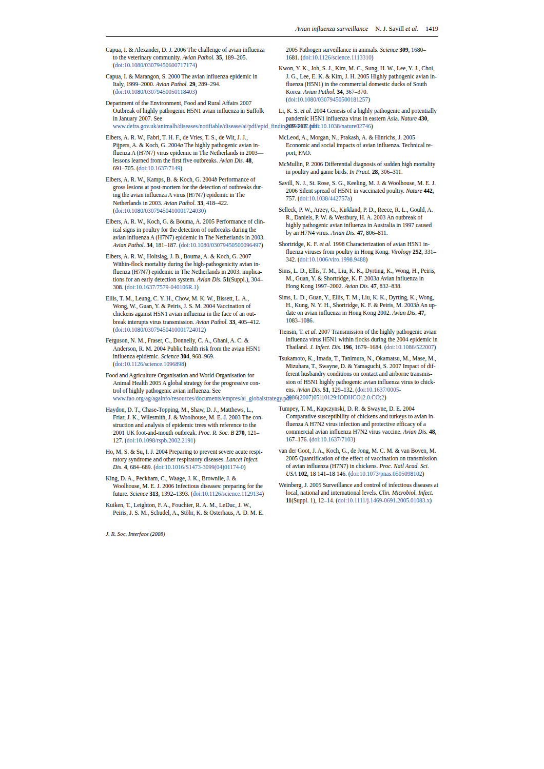Avian influenza surveillance N. J. Savill et al. 1419
Capua, I. & Alexander, D. J. 2006 The challenge of avian influenza to the veterinary community. Avian Pathol. 35, 189–205. (doi:10.1080/03079450600717174)
Capua, I. & Marangon, S. 2000 The avian influenza epidemic in Italy, 1999–2000. Avian Pathol. 29, 289–294. (doi:10.1080/03079450050118403)
Department of the Environment, Food and Rural Affairs 2007 Outbreak of highly pathogenic H5N1 avian influenza in Suffolk in January 2007. See www.defra.gov.uk/animalh/diseases/notifiable/disease/ai/pdf/epid_findings050407.pdf.
Elbers, A. R. W., Fabri, T. H. F., de Vries, T. S., de Wit, J. J., Pijpers, A. & Koch, G. 2004a The highly pathogenic avian influenza A (H7N7) virus epidemic in The Netherlands in 2003—lessons learned from the first five outbreaks. Avian Dis. 48, 691–705. (doi:10.1637/7149)
Elbers, A. R. W., Kamps, B. & Koch, G. 2004b Performance of gross lesions at post-mortem for the detection of outbreaks during the avian influenza A virus (H7N7) epidemic in The Netherlands in 2003. Avian Pathol. 33, 418–422. (doi:10.1080/03079450410001724030)
Elbers, A. R. W., Koch, G. & Bouma, A. 2005 Performance of clinical signs in poultry for the detection of outbreaks during the avian influenza A (H7N7) epidemic in The Netherlands in 2003. Avian Pathol. 34, 181–187. (doi:10.1080/03079450500096497)
Elbers, A. R. W., Holtslag, J. B., Bouma, A. & Koch, G. 2007 Within-flock mortality during the high-pathogenicity avian influenza (H7N7) epidemic in The Netherlands in 2003: implications for an early detection system. Avian Dis. 51(Suppl.), 304–308. (doi:10.1637/7579-040106R.1)
Ellis, T. M., Leung, C. Y. H., Chow, M. K. W., Bissett, L. A., Wong, W., Guan, Y. & Peiris, J. S. M. 2004 Vaccination of chickens against H5N1 avian influenza in the face of an outbreak interupts virus transmission. Avian Pathol. 33, 405–412. (doi:10.1080/03079450410001724012)
Ferguson, N. M., Fraser, C., Donnelly, C. A., Ghani, A. C. & Anderson, R. M. 2004 Public health risk from the avian H5N1 influenza epidemic. Science 304, 968–969. (doi:10.1126/science.1096898)
Food and Agriculture Organisation and World Organisation for Animal Health 2005 A global strategy for the progressive control of highly pathogenic avian influenza. See www.fao.org/ag/againfo/resources/documents/empres/ai_globalstrategy.pdf.
Haydon, D. T., Chase-Topping, M., Shaw, D. J., Matthews, L., Friar, J. K., Wilesmith, J. & Woolhouse, M. E. J. 2003 The construction and analysis of epidemic trees with reference to the 2001 UK foot-and-mouth outbreak. Proc. R. Soc. B 270, 121–127. (doi:10.1098/rspb.2002.2191)
Ho, M. S. & Su, I. J. 2004 Preparing to prevent severe acute respiratory syndrome and other respiratory diseases. Lancet Infect. Dis. 4, 684–689. (doi:10.1016/S1473-3099(04)01174-0)
King, D. A., Peckham, C., Waage, J. K., Brownlie, J. & Woolhouse, M. E. J. 2006 Infectious diseases: preparing for the future. Science 313, 1392–1393. (doi:10.1126/science.1129134)
Kuiken, T., Leighton, F. A., Fouchier, R. A. M., LeDuc, J. W., Peiris, J. S. M., Schudel, A., Stöhr, K. & Osterhaus, A. D. M. E. 2005 Pathogen surveillance in animals. Science 309, 1680–1681. (doi:10.1126/science.1113310)
Kwon, Y. K., Joh, S. J., Kim, M. C., Sung, H. W., Lee, Y. J., Choi, J. G., Lee, E. K. & Kim, J. H. 2005 Highly pathogenic avian influenza (H5N1) in the commercial domestic ducks of South Korea. Avian Pathol. 34, 367–370. (doi:10.1080/03079450500181257)
Li, K. S. et al. 2004 Genesis of a highly pathogenic and potentially pandemic H5N1 influenza virus in eastern Asia. Nature 430, 209–213. (doi:10.1038/nature02746)
McLeod, A., Morgan, N., Prakash, A. & Hinrichs, J. 2005 Economic and social impacts of avian influenza. Technical report, FAO.
McMullin, P. 2006 Differential diagnosis of sudden high mortality in poultry and game birds. In Pract. 28, 306–311.
Savill, N. J., St. Rose, S. G., Keeling, M. J. & Woolhouse, M. E. J. 2006 Silent spread of H5N1 in vaccinated poultry. Nature 442, 757. (doi:10.1038/442757a)
Selleck, P. W., Arzey, G., Kirkland, P. D., Reece, R. L., Gould, A. R., Daniels, P. W. & Westbury, H. A. 2003 An outbreak of highly pathogenic avian influenza in Australia in 1997 caused by an H7N4 virus. Avian Dis. 47, 806–811.
Shortridge, K. F. et al. 1998 Characterization of avian H5N1 influenza viruses from poultry in Hong Kong. Virology 252, 331–342. (doi:10.1006/viro.1998.9488)
Sims, L. D., Ellis, T. M., Liu, K. K., Dyrting, K., Wong, H., Peiris, M., Guan, Y. & Shortridge, K. F. 2003a Avian influenza in Hong Kong 1997–2002. Avian Dis. 47, 832–838.
Sims, L. D., Guan, Y., Ellis, T. M., Liu, K. K., Dyrting, K., Wong, H., Kung, N. Y. H., Shortridge, K. F. & Peiris, M. 2003b An update on avian influenza in Hong Kong 2002. Avian Dis. 47, 1083–1086.
Tiensin, T. et al. 2007 Transmission of the highly pathogenic avian influenza virus H5N1 within flocks during the 2004 epidemic in Thailand. J. Infect. Dis. 196, 1679–1684. (doi:10.1086/522007)
Tsukamoto, K., Imada, T., Tanimura, N., Okamatsu, M., Mase, M., Mizuhara, T., Swayne, D. & Yamaguchi, S. 2007 Impact of different husbandry conditions on contact and airborne transmission of H5N1 highly pathogenic avian influenza virus to chickens. Avian Dis. 51, 129–132. (doi:10.1637/0005-2086(2007)051[0129:IODHCO]2.0.CO;2)
Tumpey, T. M., Kapczynski, D. R. & Swayne, D. E. 2004 Comparative susceptibility of chickens and turkeys to avian influenza A H7N2 virus infection and protective efficacy of a commercial avian influenza H7N2 virus vaccine. Avian Dis. 48, 167–176. (doi:10.1637/7103)
van der Goot, J. A., Koch, G., de Jong, M. C. M. & van Boven, M. 2005 Quantification of the effect of vaccination on transmission of avian influenza (H7N7) in chickens. Proc. Natl Acad. Sci. USA 102, 18 141–18 146. (doi:10.1073/pnas.0505098102)
Weinberg, J. 2005 Surveillance and control of infectious diseases at local, national and international levels. Clin. Microbiol. Infect. 11(Suppl. 1), 12–14. (doi:10.1111/j.1469-0691.2005.01083.x)
J. R. Soc. Interface (2008)